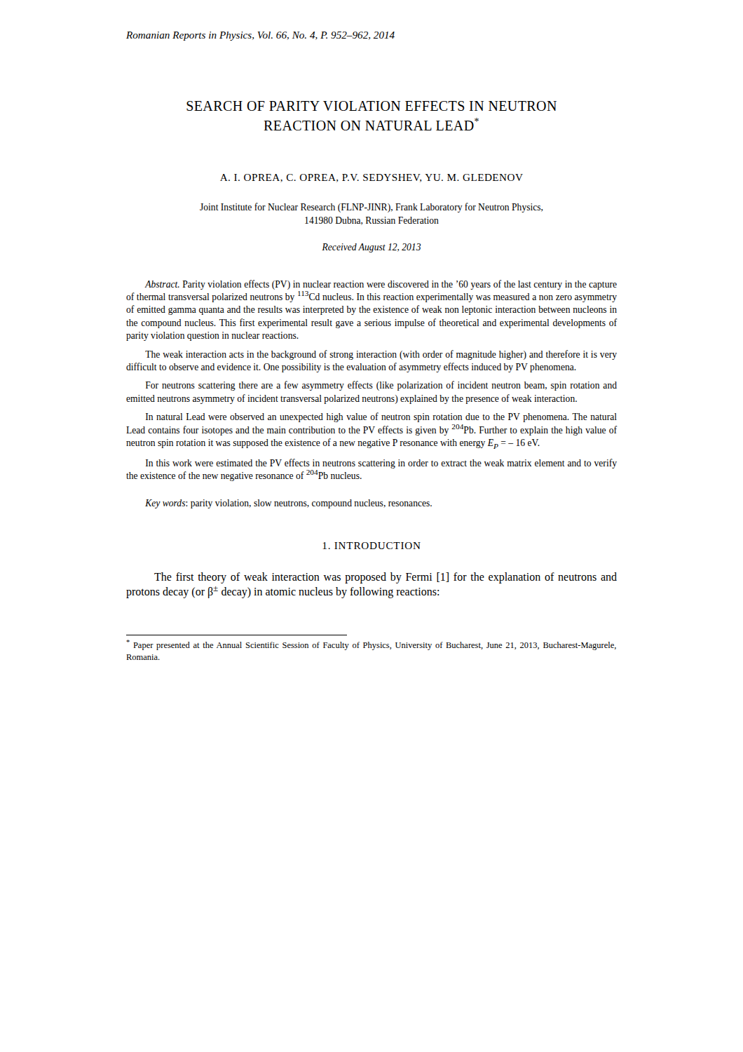Romanian Reports in Physics, Vol. 66, No. 4, P. 952–962, 2014
SEARCH OF PARITY VIOLATION EFFECTS IN NEUTRON
REACTION ON NATURAL LEAD*
A. I. OPREA, C. OPREA, P.V. SEDYSHEV, YU. M. GLEDENOV
Joint Institute for Nuclear Research (FLNP-JINR), Frank Laboratory for Neutron Physics,
141980 Dubna, Russian Federation
Received August 12, 2013
Abstract. Parity violation effects (PV) in nuclear reaction were discovered in the ’60 years of the last century in the capture of thermal transversal polarized neutrons by 113Cd nucleus. In this reaction experimentally was measured a non zero asymmetry of emitted gamma quanta and the results was interpreted by the existence of weak non leptonic interaction between nucleons in the compound nucleus. This first experimental result gave a serious impulse of theoretical and experimental developments of parity violation question in nuclear reactions.
The weak interaction acts in the background of strong interaction (with order of magnitude higher) and therefore it is very difficult to observe and evidence it. One possibility is the evaluation of asymmetry effects induced by PV phenomena.
For neutrons scattering there are a few asymmetry effects (like polarization of incident neutron beam, spin rotation and emitted neutrons asymmetry of incident transversal polarized neutrons) explained by the presence of weak interaction.
In natural Lead were observed an unexpected high value of neutron spin rotation due to the PV phenomena. The natural Lead contains four isotopes and the main contribution to the PV effects is given by 204Pb. Further to explain the high value of neutron spin rotation it was supposed the existence of a new negative P resonance with energy EP = – 16 eV.
In this work were estimated the PV effects in neutrons scattering in order to extract the weak matrix element and to verify the existence of the new negative resonance of 204Pb nucleus.
Key words: parity violation, slow neutrons, compound nucleus, resonances.
1. INTRODUCTION
The first theory of weak interaction was proposed by Fermi [1] for the explanation of neutrons and protons decay (or β± decay) in atomic nucleus by following reactions:
* Paper presented at the Annual Scientific Session of Faculty of Physics, University of Bucharest, June 21, 2013, Bucharest-Magurele, Romania.